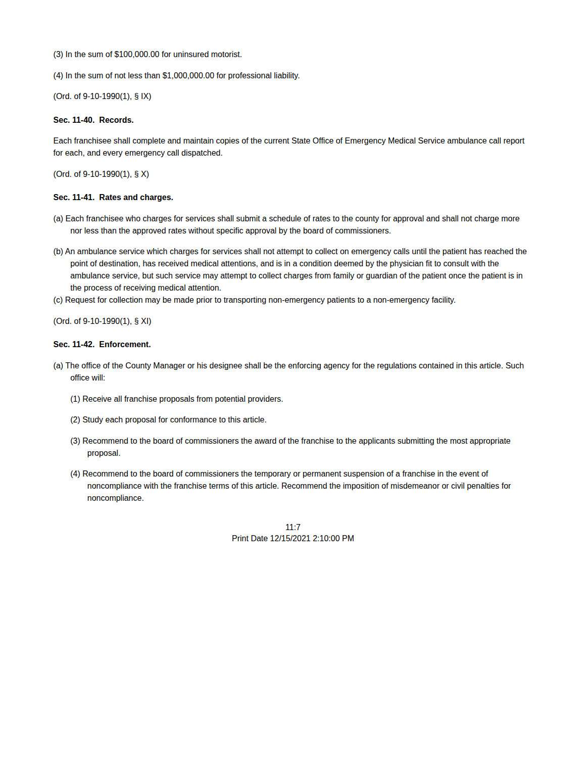(3) In the sum of $100,000.00 for uninsured motorist.
(4) In the sum of not less than $1,000,000.00 for professional liability.
(Ord. of 9-10-1990(1), § IX)
Sec. 11-40. Records.
Each franchisee shall complete and maintain copies of the current State Office of Emergency Medical Service ambulance call report for each, and every emergency call dispatched.
(Ord. of 9-10-1990(1), § X)
Sec. 11-41. Rates and charges.
(a) Each franchisee who charges for services shall submit a schedule of rates to the county for approval and shall not charge more nor less than the approved rates without specific approval by the board of commissioners.
(b) An ambulance service which charges for services shall not attempt to collect on emergency calls until the patient has reached the point of destination, has received medical attentions, and is in a condition deemed by the physician fit to consult with the ambulance service, but such service may attempt to collect charges from family or guardian of the patient once the patient is in the process of receiving medical attention.
(c) Request for collection may be made prior to transporting non-emergency patients to a non-emergency facility.
(Ord. of 9-10-1990(1), § XI)
Sec. 11-42. Enforcement.
(a) The office of the County Manager or his designee shall be the enforcing agency for the regulations contained in this article. Such office will:
(1) Receive all franchise proposals from potential providers.
(2) Study each proposal for conformance to this article.
(3) Recommend to the board of commissioners the award of the franchise to the applicants submitting the most appropriate proposal.
(4) Recommend to the board of commissioners the temporary or permanent suspension of a franchise in the event of noncompliance with the franchise terms of this article. Recommend the imposition of misdemeanor or civil penalties for noncompliance.
11:7
Print Date 12/15/2021 2:10:00 PM